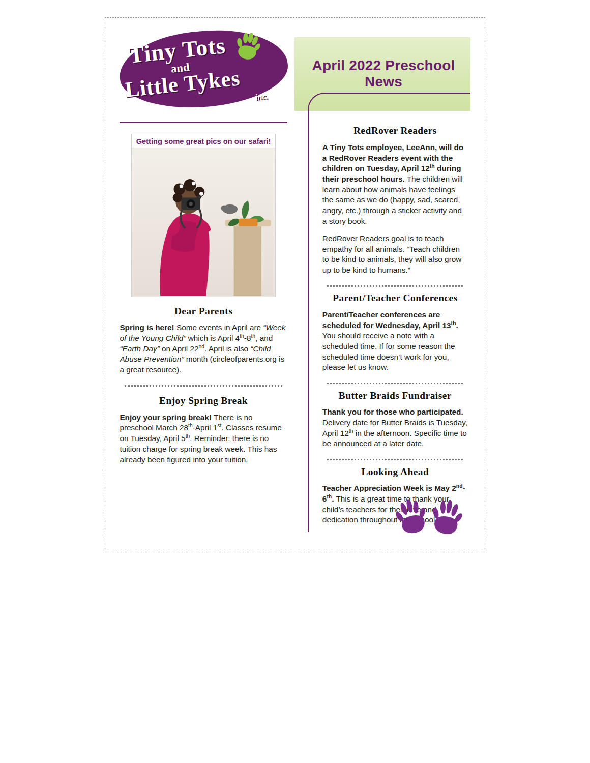Tiny Tots and Little Tykes inc.
April 2022 Preschool News
Getting some great pics on our safari!
Dear Parents
Spring is here! Some events in April are “Week of the Young Child” which is April 4th-8th, and “Earth Day” on April 22nd. April is also “Child Abuse Prevention” month (circleofparents.org is a great resource).
Enjoy Spring Break
Enjoy your spring break! There is no preschool March 28th-April 1st. Classes resume on Tuesday, April 5th. Reminder: there is no tuition charge for spring break week. This has already been figured into your tuition.
RedRover Readers
A Tiny Tots employee, LeeAnn, will do a RedRover Readers event with the children on Tuesday, April 12th during their preschool hours. The children will learn about how animals have feelings the same as we do (happy, sad, scared, angry, etc.) through a sticker activity and a story book.
RedRover Readers goal is to teach empathy for all animals. “Teach children to be kind to animals, they will also grow up to be kind to humans.”
Parent/Teacher Conferences
Parent/Teacher conferences are scheduled for Wednesday, April 13th. You should receive a note with a scheduled time. If for some reason the scheduled time doesn’t work for you, please let us know.
Butter Braids Fundraiser
Thank you for those who participated. Delivery date for Butter Braids is Tuesday, April 12th in the afternoon. Specific time to be announced at a later date.
Looking Ahead
Teacher Appreciation Week is May 2nd-6th. This is a great time to thank your child’s teachers for their love and dedication throughout the school year.